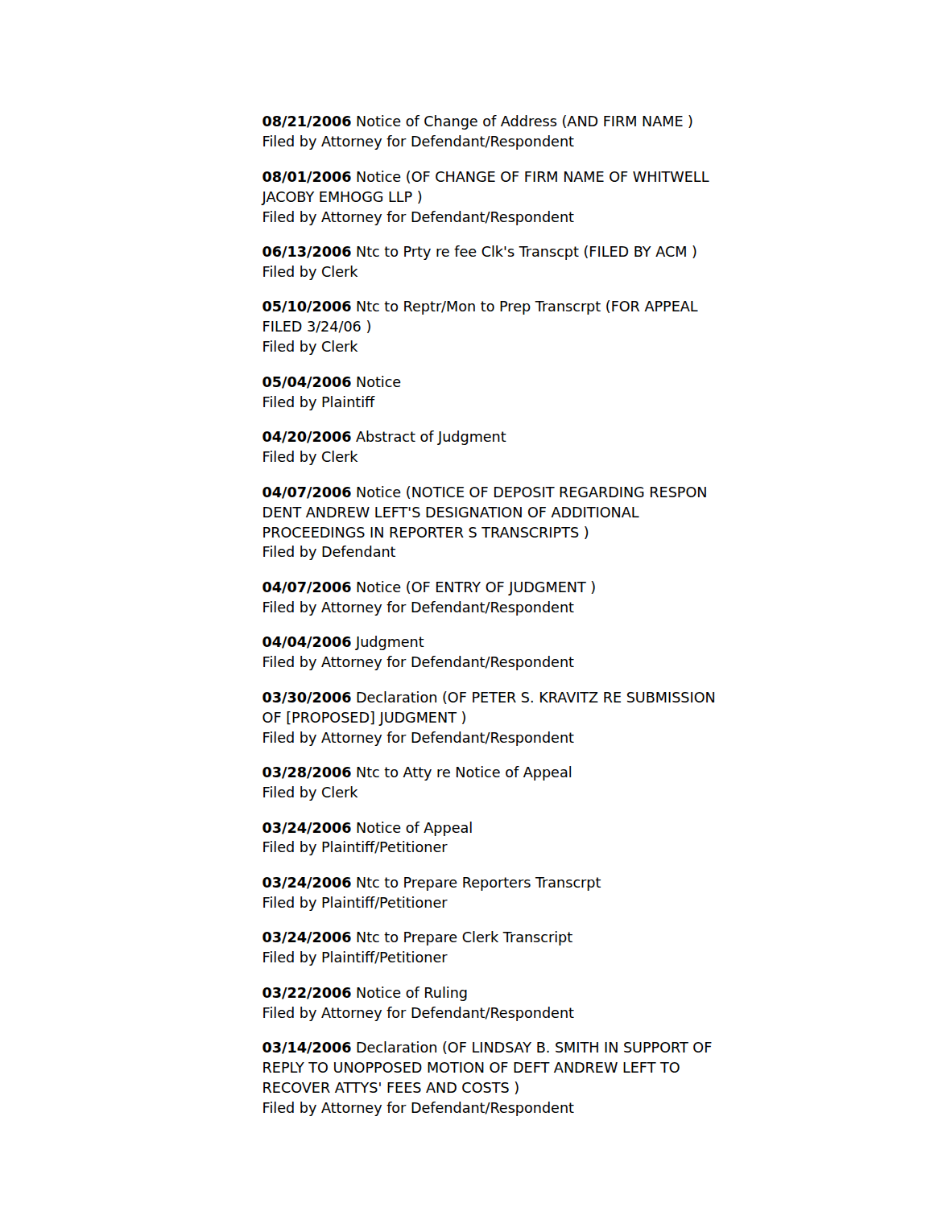08/21/2006 Notice of Change of Address (AND FIRM NAME )
Filed by Attorney for Defendant/Respondent
08/01/2006 Notice (OF CHANGE OF FIRM NAME OF WHITWELL JACOBY EMHOGG LLP )
Filed by Attorney for Defendant/Respondent
06/13/2006 Ntc to Prty re fee Clk's Transcpt (FILED BY ACM )
Filed by Clerk
05/10/2006 Ntc to Reptr/Mon to Prep Transcrpt (FOR APPEAL FILED 3/24/06 )
Filed by Clerk
05/04/2006 Notice
Filed by Plaintiff
04/20/2006 Abstract of Judgment
Filed by Clerk
04/07/2006 Notice (NOTICE OF DEPOSIT REGARDING RESPON DENT ANDREW LEFT'S DESIGNATION OF ADDITIONAL PROCEEDINGS IN REPORTER S TRANSCRIPTS )
Filed by Defendant
04/07/2006 Notice (OF ENTRY OF JUDGMENT )
Filed by Attorney for Defendant/Respondent
04/04/2006 Judgment
Filed by Attorney for Defendant/Respondent
03/30/2006 Declaration (OF PETER S. KRAVITZ RE SUBMISSION OF [PROPOSED] JUDGMENT )
Filed by Attorney for Defendant/Respondent
03/28/2006 Ntc to Atty re Notice of Appeal
Filed by Clerk
03/24/2006 Notice of Appeal
Filed by Plaintiff/Petitioner
03/24/2006 Ntc to Prepare Reporters Transcrpt
Filed by Plaintiff/Petitioner
03/24/2006 Ntc to Prepare Clerk Transcript
Filed by Plaintiff/Petitioner
03/22/2006 Notice of Ruling
Filed by Attorney for Defendant/Respondent
03/14/2006 Declaration (OF LINDSAY B. SMITH IN SUPPORT OF REPLY TO UNOPPOSED MOTION OF DEFT ANDREW LEFT TO RECOVER ATTYS' FEES AND COSTS )
Filed by Attorney for Defendant/Respondent